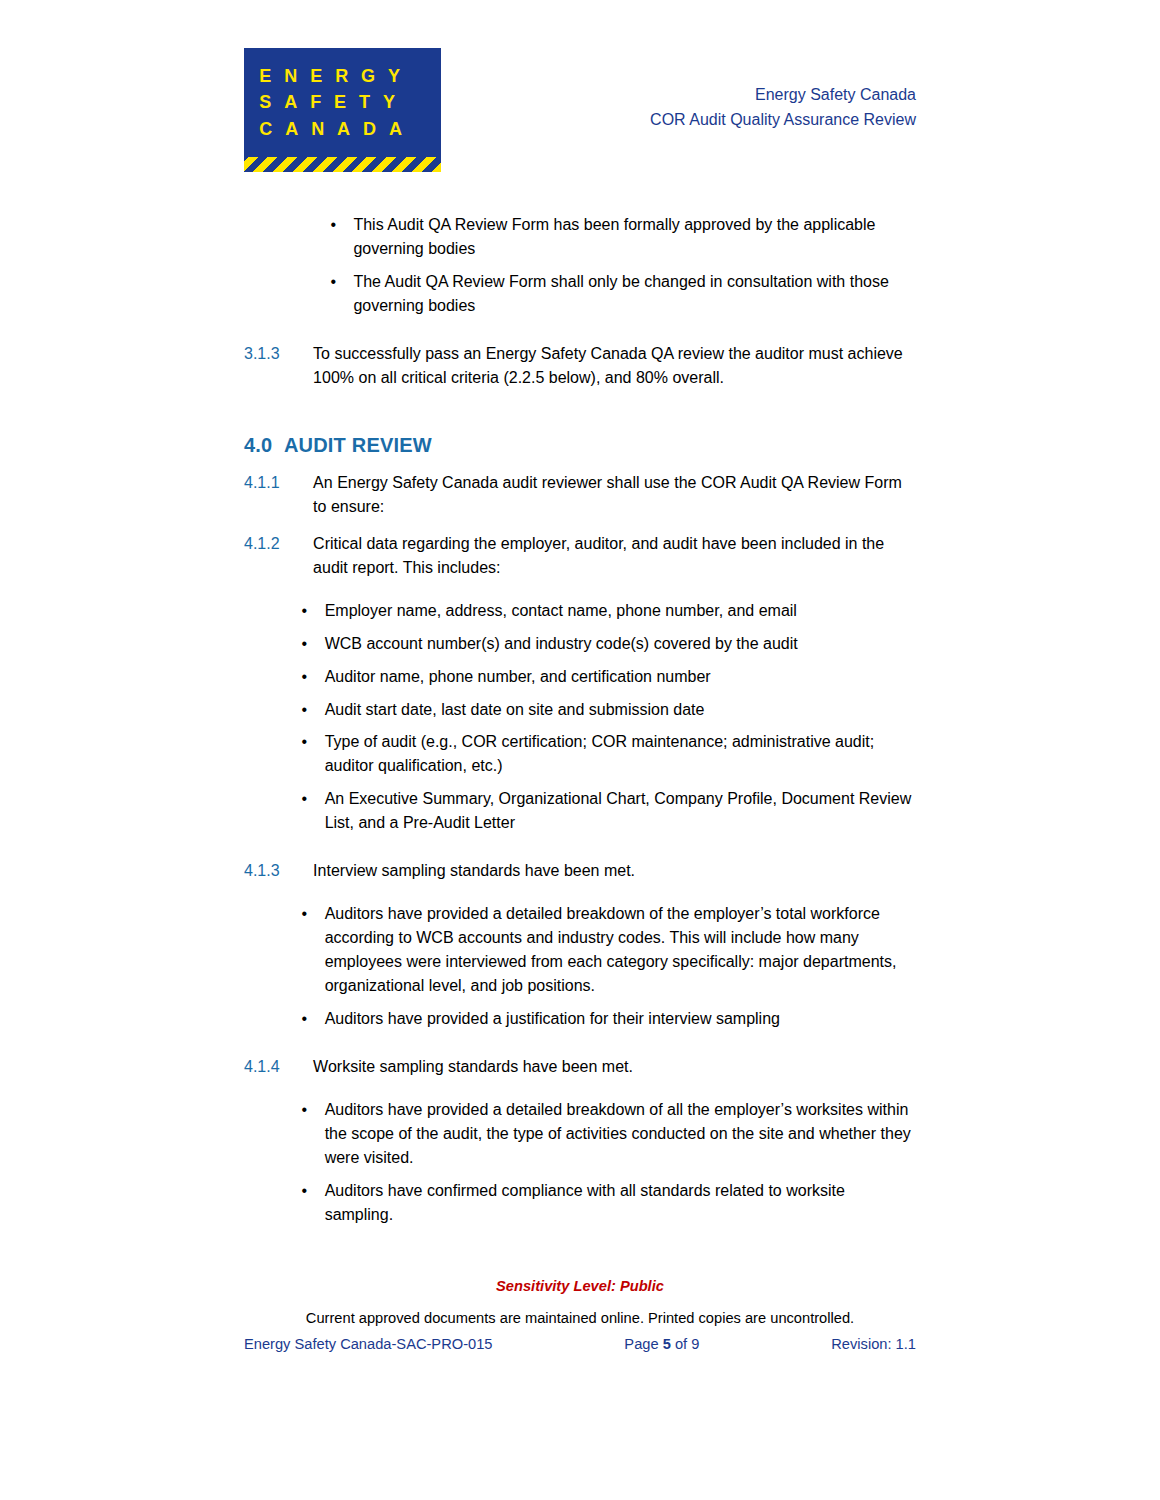E N E R G Y
S A F E T Y
C A N A D A
Energy Safety Canada
COR Audit Quality Assurance Review
This Audit QA Review Form has been formally approved by the applicable governing bodies
The Audit QA Review Form shall only be changed in consultation with those governing bodies
3.1.3
To successfully pass an Energy Safety Canada QA review the auditor must achieve 100% on all critical criteria (2.2.5 below), and 80% overall.
4.0 AUDIT REVIEW
4.1.1
An Energy Safety Canada audit reviewer shall use the COR Audit QA Review Form to ensure:
4.1.2
Critical data regarding the employer, auditor, and audit have been included in the audit report. This includes:
Employer name, address, contact name, phone number, and email
WCB account number(s) and industry code(s) covered by the audit
Auditor name, phone number, and certification number
Audit start date, last date on site and submission date
Type of audit (e.g., COR certification; COR maintenance; administrative audit; auditor qualification, etc.)
An Executive Summary, Organizational Chart, Company Profile, Document Review List, and a Pre-Audit Letter
4.1.3
Interview sampling standards have been met.
Auditors have provided a detailed breakdown of the employer’s total workforce according to WCB accounts and industry codes. This will include how many employees were interviewed from each category specifically: major departments, organizational level, and job positions.
Auditors have provided a justification for their interview sampling
4.1.4
Worksite sampling standards have been met.
Auditors have provided a detailed breakdown of all the employer’s worksites within the scope of the audit, the type of activities conducted on the site and whether they were visited.
Auditors have confirmed compliance with all standards related to worksite sampling.
Sensitivity Level: Public
Current approved documents are maintained online. Printed copies are uncontrolled.
Energy Safety Canada-SAC-PRO-015
Page 5 of 9
Revision: 1.1